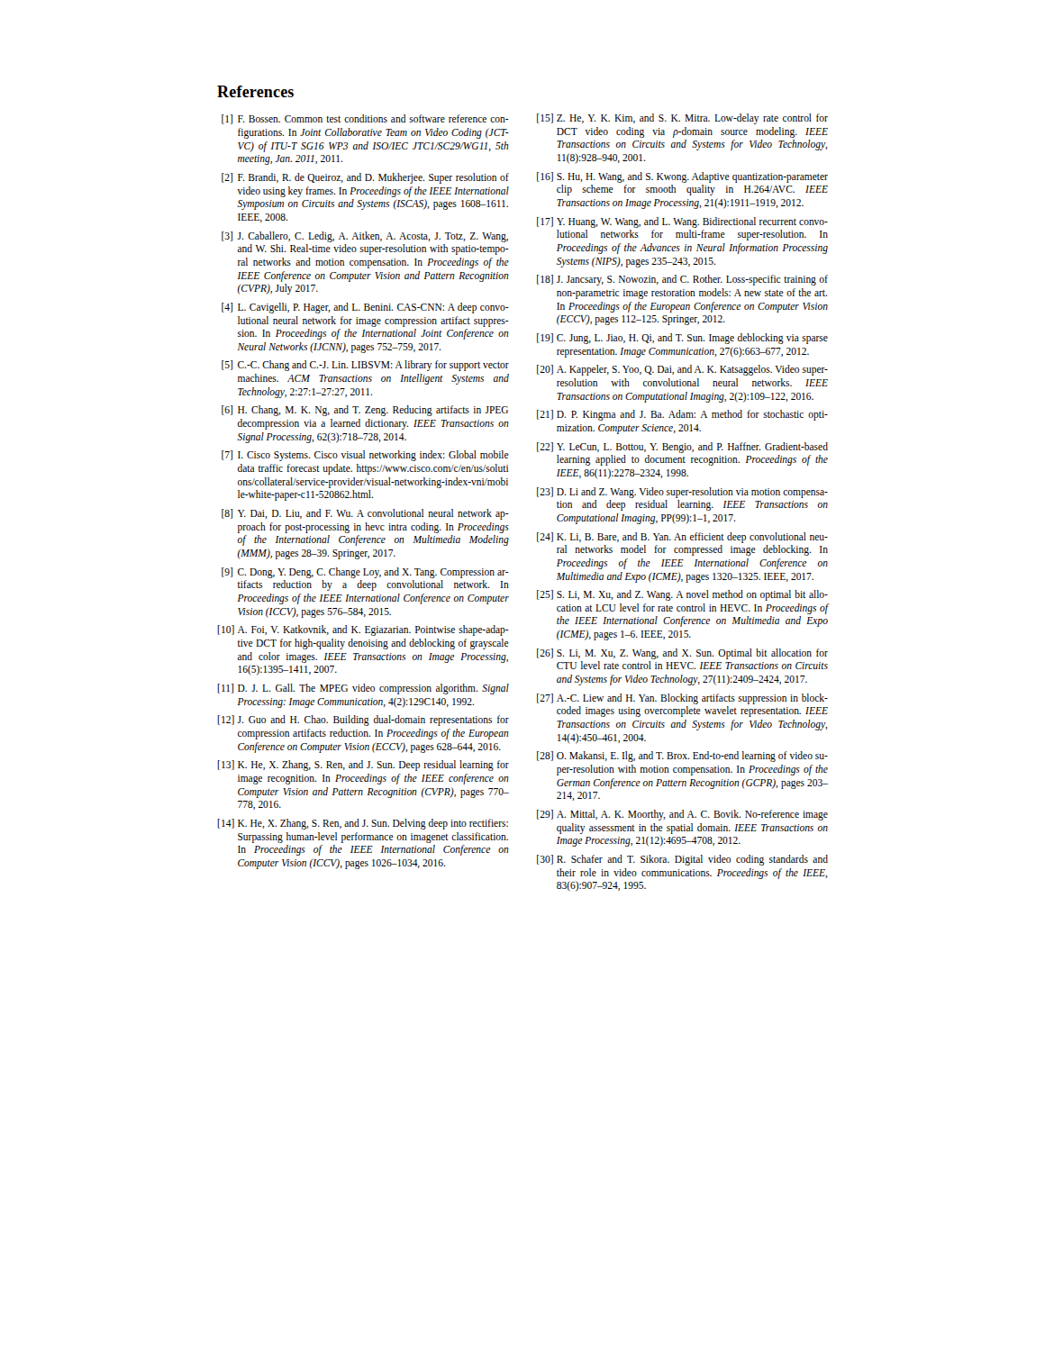References
[1] F. Bossen. Common test conditions and software reference configurations. In Joint Collaborative Team on Video Coding (JCT-VC) of ITU-T SG16 WP3 and ISO/IEC JTC1/SC29/WG11, 5th meeting, Jan. 2011, 2011.
[2] F. Brandi, R. de Queiroz, and D. Mukherjee. Super resolution of video using key frames. In Proceedings of the IEEE International Symposium on Circuits and Systems (ISCAS), pages 1608–1611. IEEE, 2008.
[3] J. Caballero, C. Ledig, A. Aitken, A. Acosta, J. Totz, Z. Wang, and W. Shi. Real-time video super-resolution with spatio-temporal networks and motion compensation. In Proceedings of the IEEE Conference on Computer Vision and Pattern Recognition (CVPR), July 2017.
[4] L. Cavigelli, P. Hager, and L. Benini. CAS-CNN: A deep convolutional neural network for image compression artifact suppression. In Proceedings of the International Joint Conference on Neural Networks (IJCNN), pages 752–759, 2017.
[5] C.-C. Chang and C.-J. Lin. LIBSVM: A library for support vector machines. ACM Transactions on Intelligent Systems and Technology, 2:27:1–27:27, 2011.
[6] H. Chang, M. K. Ng, and T. Zeng. Reducing artifacts in JPEG decompression via a learned dictionary. IEEE Transactions on Signal Processing, 62(3):718–728, 2014.
[7] I. Cisco Systems. Cisco visual networking index: Global mobile data traffic forecast update. https://www.cisco.com/c/en/us/solutions/collateral/service-provider/visual-networking-index-vni/mobile-white-paper-c11-520862.html.
[8] Y. Dai, D. Liu, and F. Wu. A convolutional neural network approach for post-processing in hevc intra coding. In Proceedings of the International Conference on Multimedia Modeling (MMM), pages 28–39. Springer, 2017.
[9] C. Dong, Y. Deng, C. Change Loy, and X. Tang. Compression artifacts reduction by a deep convolutional network. In Proceedings of the IEEE International Conference on Computer Vision (ICCV), pages 576–584, 2015.
[10] A. Foi, V. Katkovnik, and K. Egiazarian. Pointwise shape-adaptive DCT for high-quality denoising and deblocking of grayscale and color images. IEEE Transactions on Image Processing, 16(5):1395–1411, 2007.
[11] D. J. L. Gall. The MPEG video compression algorithm. Signal Processing: Image Communication, 4(2):129C140, 1992.
[12] J. Guo and H. Chao. Building dual-domain representations for compression artifacts reduction. In Proceedings of the European Conference on Computer Vision (ECCV), pages 628–644, 2016.
[13] K. He, X. Zhang, S. Ren, and J. Sun. Deep residual learning for image recognition. In Proceedings of the IEEE conference on Computer Vision and Pattern Recognition (CVPR), pages 770–778, 2016.
[14] K. He, X. Zhang, S. Ren, and J. Sun. Delving deep into rectifiers: Surpassing human-level performance on imagenet classification. In Proceedings of the IEEE International Conference on Computer Vision (ICCV), pages 1026–1034, 2016.
[15] Z. He, Y. K. Kim, and S. K. Mitra. Low-delay rate control for DCT video coding via ρ-domain source modeling. IEEE Transactions on Circuits and Systems for Video Technology, 11(8):928–940, 2001.
[16] S. Hu, H. Wang, and S. Kwong. Adaptive quantization-parameter clip scheme for smooth quality in H.264/AVC. IEEE Transactions on Image Processing, 21(4):1911–1919, 2012.
[17] Y. Huang, W. Wang, and L. Wang. Bidirectional recurrent convolutional networks for multi-frame super-resolution. In Proceedings of the Advances in Neural Information Processing Systems (NIPS), pages 235–243, 2015.
[18] J. Jancsary, S. Nowozin, and C. Rother. Loss-specific training of non-parametric image restoration models: A new state of the art. In Proceedings of the European Conference on Computer Vision (ECCV), pages 112–125. Springer, 2012.
[19] C. Jung, L. Jiao, H. Qi, and T. Sun. Image deblocking via sparse representation. Image Communication, 27(6):663–677, 2012.
[20] A. Kappeler, S. Yoo, Q. Dai, and A. K. Katsaggelos. Video super-resolution with convolutional neural networks. IEEE Transactions on Computational Imaging, 2(2):109–122, 2016.
[21] D. P. Kingma and J. Ba. Adam: A method for stochastic optimization. Computer Science, 2014.
[22] Y. LeCun, L. Bottou, Y. Bengio, and P. Haffner. Gradient-based learning applied to document recognition. Proceedings of the IEEE, 86(11):2278–2324, 1998.
[23] D. Li and Z. Wang. Video super-resolution via motion compensation and deep residual learning. IEEE Transactions on Computational Imaging, PP(99):1–1, 2017.
[24] K. Li, B. Bare, and B. Yan. An efficient deep convolutional neural networks model for compressed image deblocking. In Proceedings of the IEEE International Conference on Multimedia and Expo (ICME), pages 1320–1325. IEEE, 2017.
[25] S. Li, M. Xu, and Z. Wang. A novel method on optimal bit allocation at LCU level for rate control in HEVC. In Proceedings of the IEEE International Conference on Multimedia and Expo (ICME), pages 1–6. IEEE, 2015.
[26] S. Li, M. Xu, Z. Wang, and X. Sun. Optimal bit allocation for CTU level rate control in HEVC. IEEE Transactions on Circuits and Systems for Video Technology, 27(11):2409–2424, 2017.
[27] A.-C. Liew and H. Yan. Blocking artifacts suppression in block-coded images using overcomplete wavelet representation. IEEE Transactions on Circuits and Systems for Video Technology, 14(4):450–461, 2004.
[28] O. Makansi, E. Ilg, and T. Brox. End-to-end learning of video super-resolution with motion compensation. In Proceedings of the German Conference on Pattern Recognition (GCPR), pages 203–214, 2017.
[29] A. Mittal, A. K. Moorthy, and A. C. Bovik. No-reference image quality assessment in the spatial domain. IEEE Transactions on Image Processing, 21(12):4695–4708, 2012.
[30] R. Schafer and T. Sikora. Digital video coding standards and their role in video communications. Proceedings of the IEEE, 83(6):907–924, 1995.